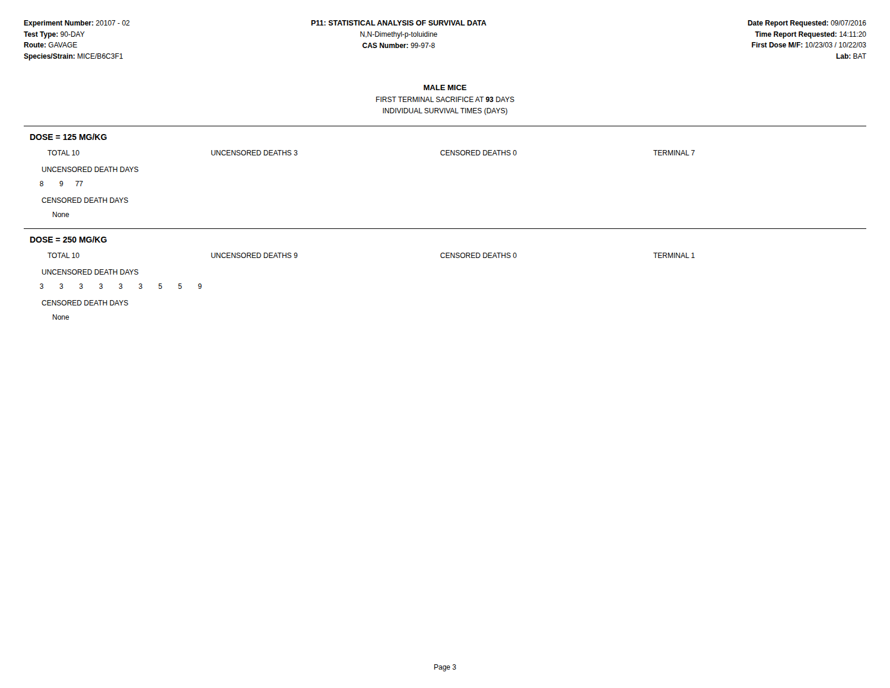| Experiment Number: 20107 - 02 Test Type: 90-DAY Route: GAVAGE Species/Strain: MICE/B6C3F1 | P11: STATISTICAL ANALYSIS OF SURVIVAL DATA N,N-Dimethyl-p-toluidine CAS Number: 99-97-8 | Date Report Requested: 09/07/2016 Time Report Requested: 14:11:20 First Dose M/F: 10/23/03 / 10/22/03 Lab: BAT |
MALE MICE
FIRST TERMINAL SACRIFICE AT 93 DAYS
INDIVIDUAL SURVIVAL TIMES (DAYS)
DOSE = 125 MG/KG
| TOTAL 10 | UNCENSORED DEATHS 3 | CENSORED DEATHS 0 | TERMINAL 7 |
UNCENSORED DEATH DAYS
8 9 77
CENSORED DEATH DAYS
None
DOSE = 250 MG/KG
| TOTAL 10 | UNCENSORED DEATHS 9 | CENSORED DEATHS 0 | TERMINAL 1 |
UNCENSORED DEATH DAYS
3 3 3 3 3 3 5 5 9
CENSORED DEATH DAYS
None
Page 3